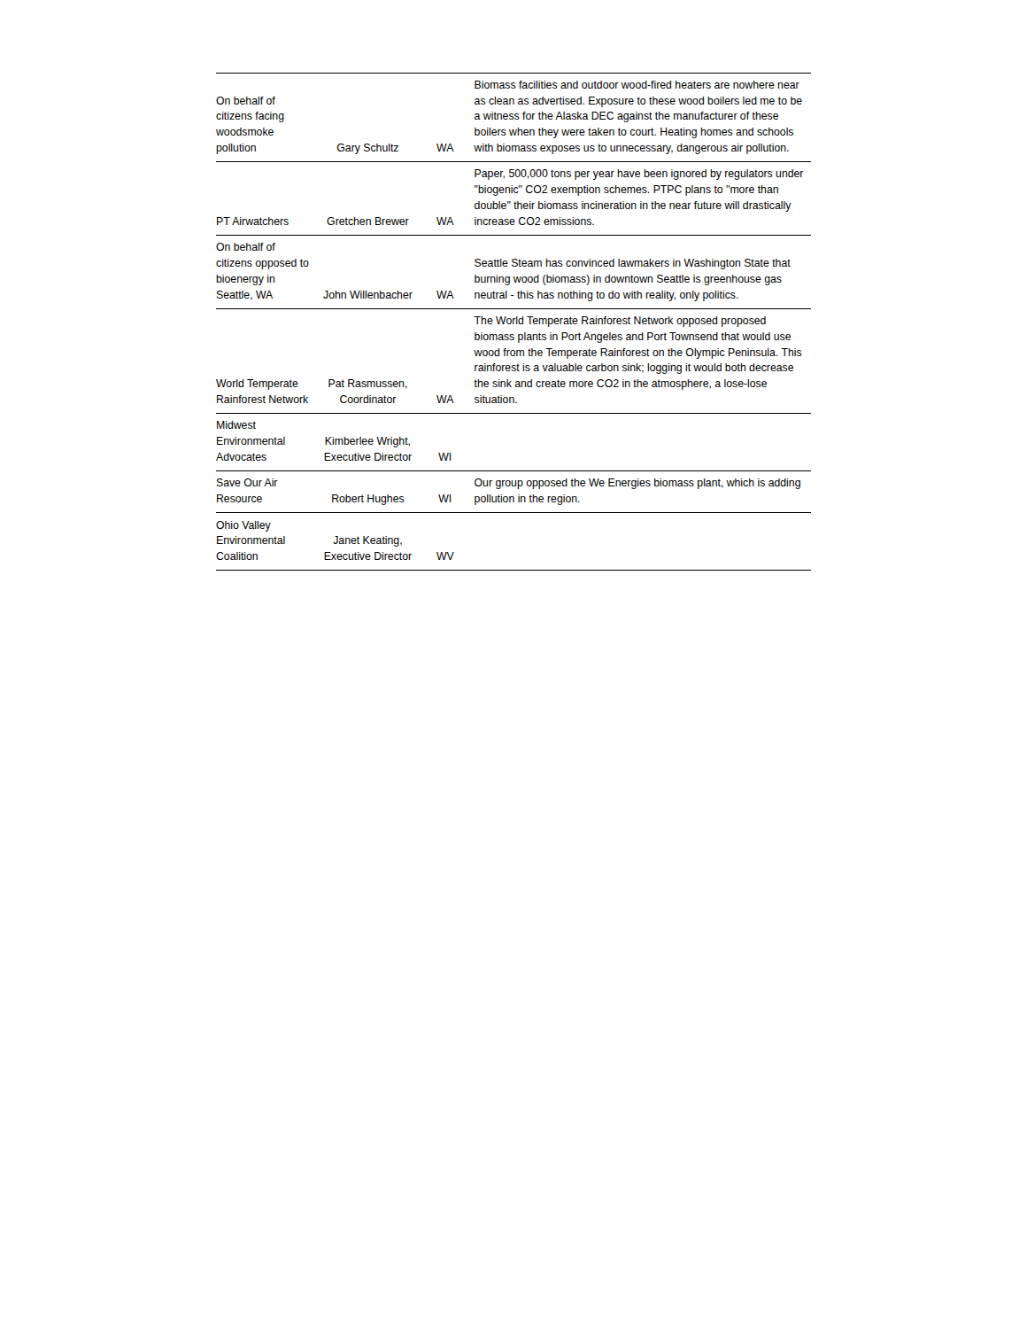| On behalf of citizens facing woodsmoke pollution | Gary Schultz | WA | Biomass facilities and outdoor wood-fired heaters are nowhere near as clean as advertised. Exposure to these wood boilers led me to be a witness for the Alaska DEC against the manufacturer of these boilers when they were taken to court. Heating homes and schools with biomass exposes us to unnecessary, dangerous air pollution. |
| PT Airwatchers | Gretchen Brewer | WA | Paper, 500,000 tons per year have been ignored by regulators under "biogenic" CO2 exemption schemes. PTPC plans to "more than double" their biomass incineration in the near future will drastically increase CO2 emissions. |
| On behalf of citizens opposed to bioenergy in Seattle, WA | John Willenbacher | WA | Seattle Steam has convinced lawmakers in Washington State that burning wood (biomass) in downtown Seattle is greenhouse gas neutral - this has nothing to do with reality, only politics. |
| World Temperate Rainforest Network | Pat Rasmussen, Coordinator | WA | The World Temperate Rainforest Network opposed proposed biomass plants in Port Angeles and Port Townsend that would use wood from the Temperate Rainforest on the Olympic Peninsula. This rainforest is a valuable carbon sink; logging it would both decrease the sink and create more CO2 in the atmosphere, a lose-lose situation. |
| Midwest Environmental Advocates | Kimberlee Wright, Executive Director | WI | |
| Save Our Air Resource | Robert Hughes | WI | Our group opposed the We Energies biomass plant, which is adding pollution in the region. |
| Ohio Valley Environmental Coalition | Janet Keating, Executive Director | WV | |